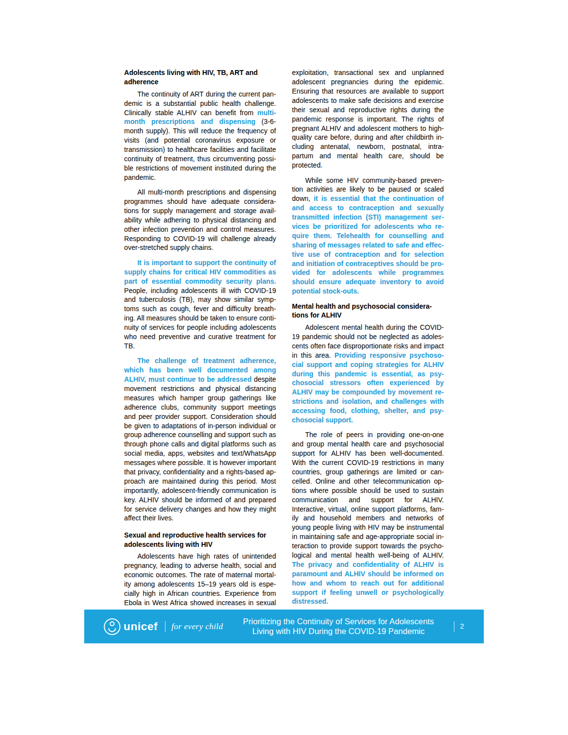Adolescents living with HIV, TB, ART and adherence
The continuity of ART during the current pandemic is a substantial public health challenge. Clinically stable ALHIV can benefit from multi-month prescriptions and dispensing (3-6-month supply). This will reduce the frequency of visits (and potential coronavirus exposure or transmission) to healthcare facilities and facilitate continuity of treatment, thus circumventing possible restrictions of movement instituted during the pandemic.
All multi-month prescriptions and dispensing programmes should have adequate considerations for supply management and storage availability while adhering to physical distancing and other infection prevention and control measures. Responding to COVID-19 will challenge already over-stretched supply chains.
It is important to support the continuity of supply chains for critical HIV commodities as part of essential commodity security plans. People, including adolescents ill with COVID-19 and tuberculosis (TB), may show similar symptoms such as cough, fever and difficulty breathing. All measures should be taken to ensure continuity of services for people including adolescents who need preventive and curative treatment for TB.
The challenge of treatment adherence, which has been well documented among ALHIV, must continue to be addressed despite movement restrictions and physical distancing measures which hamper group gatherings like adherence clubs, community support meetings and peer provider support. Consideration should be given to adaptations of in-person individual or group adherence counselling and support such as through phone calls and digital platforms such as social media, apps, websites and text/WhatsApp messages where possible. It is however important that privacy, confidentiality and a rights-based approach are maintained during this period. Most importantly, adolescent-friendly communication is key. ALHIV should be informed of and prepared for service delivery changes and how they might affect their lives.
Sexual and reproductive health services for adolescents living with HIV
Adolescents have high rates of unintended pregnancy, leading to adverse health, social and economic outcomes. The rate of maternal mortality among adolescents 15–19 years old is especially high in African countries. Experience from Ebola in West Africa showed increases in sexual exploitation, transactional sex and unplanned adolescent pregnancies during the epidemic. Ensuring that resources are available to support adolescents to make safe decisions and exercise their sexual and reproductive rights during the pandemic response is important. The rights of pregnant ALHIV and adolescent mothers to high-quality care before, during and after childbirth including antenatal, newborn, postnatal, intrapartum and mental health care, should be protected.
While some HIV community-based prevention activities are likely to be paused or scaled down, it is essential that the continuation of and access to contraception and sexually transmitted infection (STI) management services be prioritized for adolescents who require them. Telehealth for counselling and sharing of messages related to safe and effective use of contraception and for selection and initiation of contraceptives should be provided for adolescents while programmes should ensure adequate inventory to avoid potential stock-outs.
Mental health and psychosocial considerations for ALHIV
Adolescent mental health during the COVID-19 pandemic should not be neglected as adolescents often face disproportionate risks and impact in this area. Providing responsive psychosocial support and coping strategies for ALHIV during this pandemic is essential, as psychosocial stressors often experienced by ALHIV may be compounded by movement restrictions and isolation, and challenges with accessing food, clothing, shelter, and psychosocial support.
The role of peers in providing one-on-one and group mental health care and psychosocial support for ALHIV has been well-documented. With the current COVID-19 restrictions in many countries, group gatherings are limited or cancelled. Online and other telecommunication options where possible should be used to sustain communication and support for ALHIV. Interactive, virtual, online support platforms, family and household members and networks of young people living with HIV may be instrumental in maintaining safe and age-appropriate social interaction to provide support towards the psychological and mental health well-being of ALHIV. The privacy and confidentiality of ALHIV is paramount and ALHIV should be informed on how and whom to reach out for additional support if feeling unwell or psychologically distressed.
unicef
for every child
Prioritizing the Continuity of Services for Adolescents
Living with HIV During the COVID-19 Pandemic
2